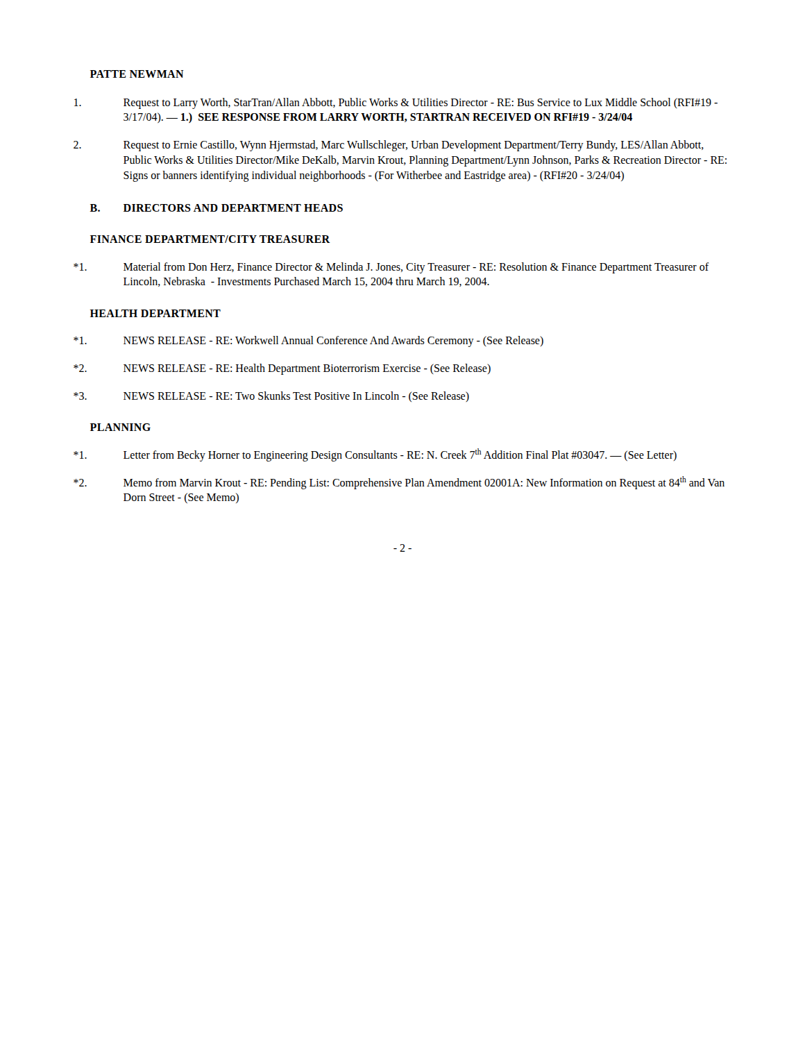PATTE NEWMAN
1. Request to Larry Worth, StarTran/Allan Abbott, Public Works & Utilities Director - RE: Bus Service to Lux Middle School (RFI#19 - 3/17/04). — 1.) SEE RESPONSE FROM LARRY WORTH, STARTRAN RECEIVED ON RFI#19 - 3/24/04
2. Request to Ernie Castillo, Wynn Hjermstad, Marc Wullschleger, Urban Development Department/Terry Bundy, LES/Allan Abbott, Public Works & Utilities Director/Mike DeKalb, Marvin Krout, Planning Department/Lynn Johnson, Parks & Recreation Director - RE: Signs or banners identifying individual neighborhoods - (For Witherbee and Eastridge area) - (RFI#20 - 3/24/04)
B.  DIRECTORS AND DEPARTMENT HEADS
FINANCE DEPARTMENT/CITY TREASURER
*1. Material from Don Herz, Finance Director & Melinda J. Jones, City Treasurer - RE: Resolution & Finance Department Treasurer of Lincoln, Nebraska - Investments Purchased March 15, 2004 thru March 19, 2004.
HEALTH DEPARTMENT
*1. NEWS RELEASE - RE: Workwell Annual Conference And Awards Ceremony - (See Release)
*2. NEWS RELEASE - RE: Health Department Bioterrorism Exercise - (See Release)
*3. NEWS RELEASE - RE: Two Skunks Test Positive In Lincoln - (See Release)
PLANNING
*1. Letter from Becky Horner to Engineering Design Consultants - RE: N. Creek 7th Addition Final Plat #03047. — (See Letter)
*2. Memo from Marvin Krout - RE: Pending List: Comprehensive Plan Amendment 02001A: New Information on Request at 84th and Van Dorn Street - (See Memo)
- 2 -